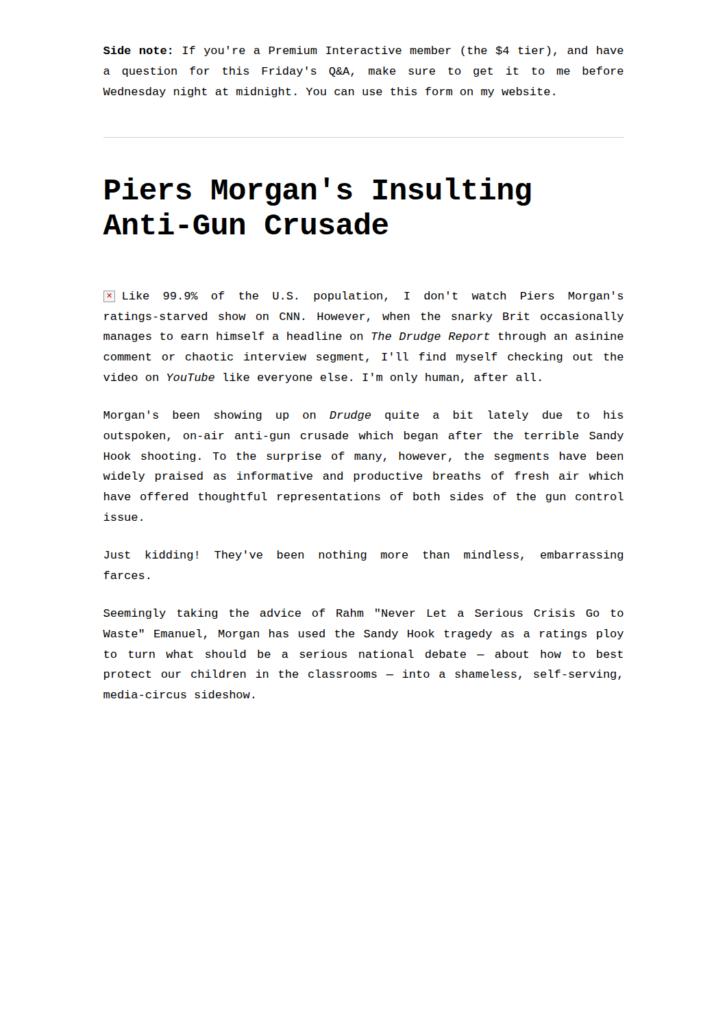Side note: If you're a Premium Interactive member (the $4 tier), and have a question for this Friday's Q&A, make sure to get it to me before Wednesday night at midnight. You can use this form on my website.
Piers Morgan's Insulting Anti-Gun Crusade
✕Like 99.9% of the U.S. population, I don't watch Piers Morgan's ratings-starved show on CNN. However, when the snarky Brit occasionally manages to earn himself a headline on The Drudge Report through an asinine comment or chaotic interview segment, I'll find myself checking out the video on YouTube like everyone else. I'm only human, after all.
Morgan's been showing up on Drudge quite a bit lately due to his outspoken, on-air anti-gun crusade which began after the terrible Sandy Hook shooting. To the surprise of many, however, the segments have been widely praised as informative and productive breaths of fresh air which have offered thoughtful representations of both sides of the gun control issue.
Just kidding! They've been nothing more than mindless, embarrassing farces.
Seemingly taking the advice of Rahm "Never Let a Serious Crisis Go to Waste" Emanuel, Morgan has used the Sandy Hook tragedy as a ratings ploy to turn what should be a serious national debate — about how to best protect our children in the classrooms — into a shameless, self-serving, media-circus sideshow.